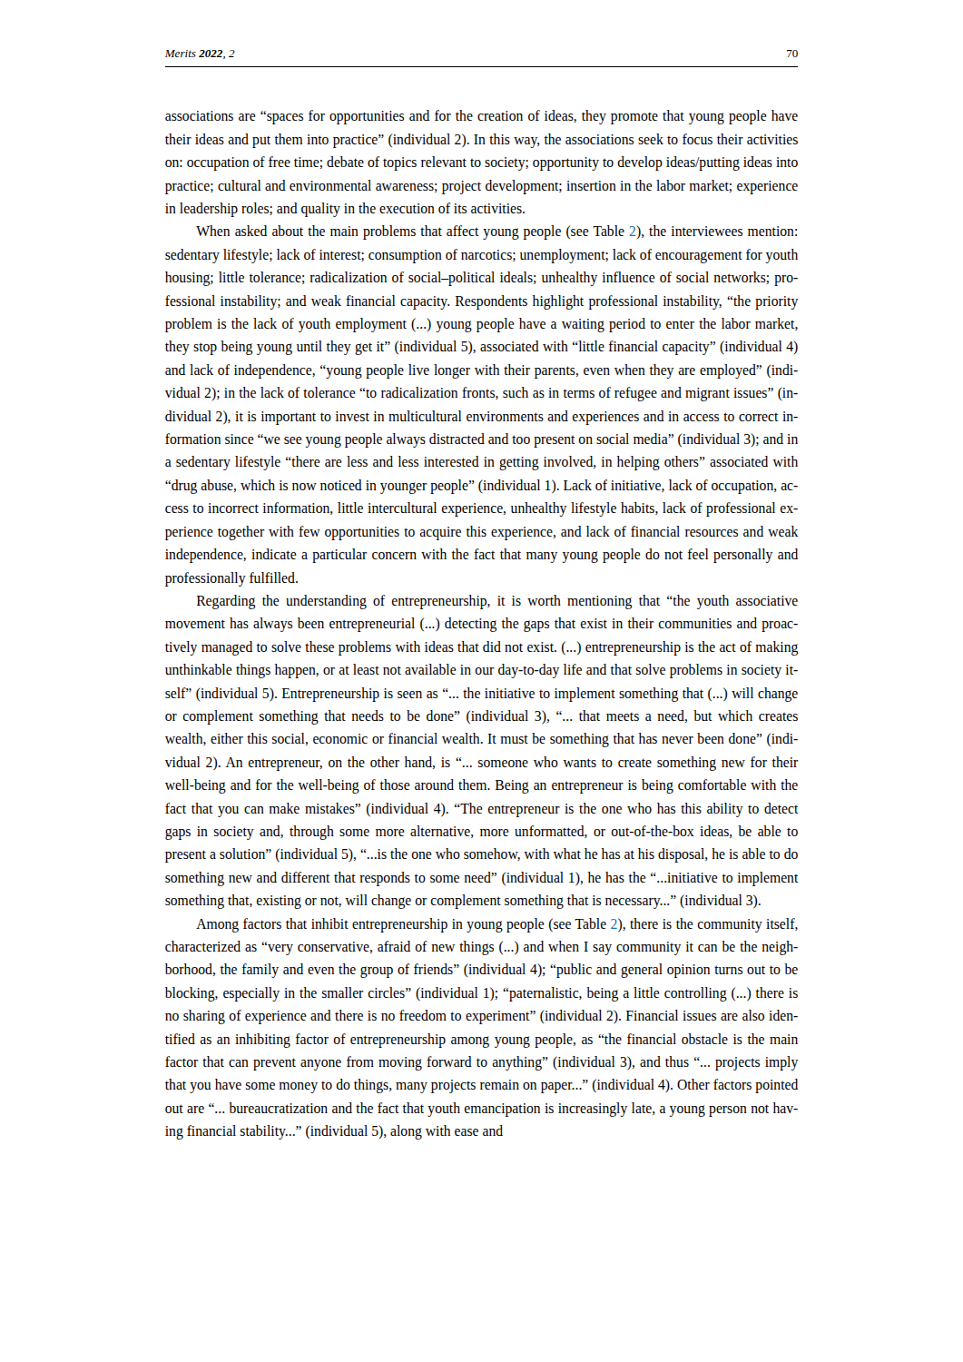Merits 2022, 2 70
associations are “spaces for opportunities and for the creation of ideas, they promote that young people have their ideas and put them into practice” (individual 2). In this way, the associations seek to focus their activities on: occupation of free time; debate of topics relevant to society; opportunity to develop ideas/putting ideas into practice; cultural and environmental awareness; project development; insertion in the labor market; experience in leadership roles; and quality in the execution of its activities.
When asked about the main problems that affect young people (see Table 2), the interviewees mention: sedentary lifestyle; lack of interest; consumption of narcotics; unemployment; lack of encouragement for youth housing; little tolerance; radicalization of social–political ideals; unhealthy influence of social networks; professional instability; and weak financial capacity. Respondents highlight professional instability, “the priority problem is the lack of youth employment (...) young people have a waiting period to enter the labor market, they stop being young until they get it” (individual 5), associated with “little financial capacity” (individual 4) and lack of independence, “young people live longer with their parents, even when they are employed” (individual 2); in the lack of tolerance “to radicalization fronts, such as in terms of refugee and migrant issues” (individual 2), it is important to invest in multicultural environments and experiences and in access to correct information since “we see young people always distracted and too present on social media” (individual 3); and in a sedentary lifestyle “there are less and less interested in getting involved, in helping others” associated with “drug abuse, which is now noticed in younger people” (individual 1). Lack of initiative, lack of occupation, access to incorrect information, little intercultural experience, unhealthy lifestyle habits, lack of professional experience together with few opportunities to acquire this experience, and lack of financial resources and weak independence, indicate a particular concern with the fact that many young people do not feel personally and professionally fulfilled.
Regarding the understanding of entrepreneurship, it is worth mentioning that “the youth associative movement has always been entrepreneurial (...) detecting the gaps that exist in their communities and proactively managed to solve these problems with ideas that did not exist. (...) entrepreneurship is the act of making unthinkable things happen, or at least not available in our day-to-day life and that solve problems in society itself” (individual 5). Entrepreneurship is seen as “... the initiative to implement something that (...) will change or complement something that needs to be done” (individual 3), “... that meets a need, but which creates wealth, either this social, economic or financial wealth. It must be something that has never been done” (individual 2). An entrepreneur, on the other hand, is “... someone who wants to create something new for their well-being and for the well-being of those around them. Being an entrepreneur is being comfortable with the fact that you can make mistakes” (individual 4). “The entrepreneur is the one who has this ability to detect gaps in society and, through some more alternative, more unformatted, or out-of-the-box ideas, be able to present a solution” (individual 5), “...is the one who somehow, with what he has at his disposal, he is able to do something new and different that responds to some need” (individual 1), he has the “...initiative to implement something that, existing or not, will change or complement something that is necessary...” (individual 3).
Among factors that inhibit entrepreneurship in young people (see Table 2), there is the community itself, characterized as “very conservative, afraid of new things (...) and when I say community it can be the neighborhood, the family and even the group of friends” (individual 4); “public and general opinion turns out to be blocking, especially in the smaller circles” (individual 1); “paternalistic, being a little controlling (...) there is no sharing of experience and there is no freedom to experiment” (individual 2). Financial issues are also identified as an inhibiting factor of entrepreneurship among young people, as “the financial obstacle is the main factor that can prevent anyone from moving forward to anything” (individual 3), and thus “... projects imply that you have some money to do things, many projects remain on paper...” (individual 4). Other factors pointed out are “... bureaucratization and the fact that youth emancipation is increasingly late, a young person not having financial stability...” (individual 5), along with ease and